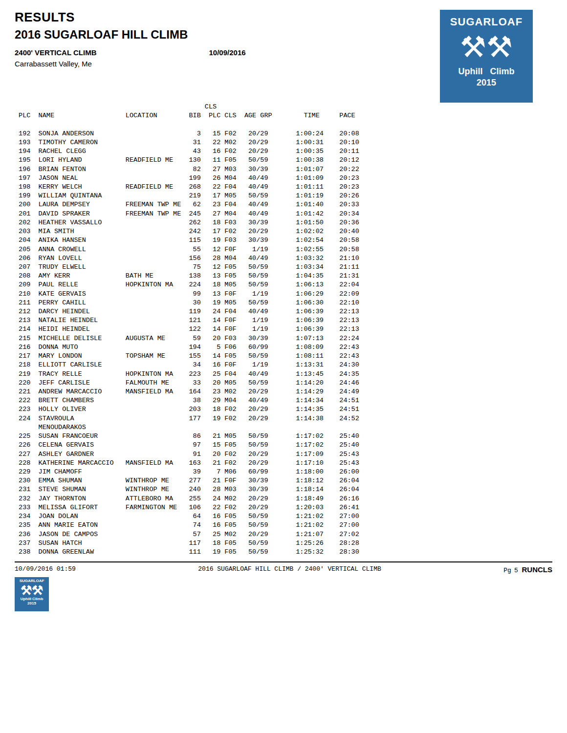RESULTS
2016 SUGARLOAF HILL CLIMB
2400' VERTICAL CLIMB10/09/2016
Carrabassett Valley, Me
SUGARLOAF
⚒⚒
Uphill Climb
2015
                                                CLS
 PLC  NAME                  LOCATION        BIB  PLC CLS  AGE GRP        TIME     PACE

 192  SONJA ANDERSON                          3   15 F02   20/29       1:00:24    20:08
 193  TIMOTHY CAMERON                        31   22 M02   20/29       1:00:31    20:10
 194  RACHEL CLEGG                           43   16 F02   20/29       1:00:35    20:11
 195  LORI HYLAND           READFIELD ME    130   11 F05   50/59       1:00:38    20:12
 196  BRIAN FENTON                           82   27 M03   30/39       1:01:07    20:22
 197  JASON NEAL                            199   26 M04   40/49       1:01:09    20:23
 198  KERRY WELCH           READFIELD ME    268   22 F04   40/49       1:01:11    20:23
 199  WILLIAM QUINTANA                      219   17 M05   50/59       1:01:19    20:26
 200  LAURA DEMPSEY         FREEMAN TWP ME   62   23 F04   40/49       1:01:40    20:33
 201  DAVID SPRAKER         FREEMAN TWP ME  245   27 M04   40/49       1:01:42    20:34
 202  HEATHER VASSALLO                      262   18 F03   30/39       1:01:50    20:36
 203  MIA SMITH                             242   17 F02   20/29       1:02:02    20:40
 204  ANIKA HANSEN                          115   19 F03   30/39       1:02:54    20:58
 205  ANNA CROWELL                           55   12 F0F    1/19       1:02:55    20:58
 206  RYAN LOVELL                           156   28 M04   40/49       1:03:32    21:10
 207  TRUDY ELWELL                           75   12 F05   50/59       1:03:34    21:11
 208  AMY KERR              BATH ME         138   13 F05   50/59       1:04:35    21:31
 209  PAUL RELLE            HOPKINTON MA    224   18 M05   50/59       1:06:13    22:04
 210  KATE GERVAIS                           99   13 F0F    1/19       1:06:29    22:09
 211  PERRY CAHILL                           30   19 M05   50/59       1:06:30    22:10
 212  DARCY HEINDEL                         119   24 F04   40/49       1:06:39    22:13
 213  NATALIE HEINDEL                       121   14 F0F    1/19       1:06:39    22:13
 214  HEIDI HEINDEL                         122   14 F0F    1/19       1:06:39    22:13
 215  MICHELLE DELISLE      AUGUSTA ME       59   20 F03   30/39       1:07:13    22:24
 216  DONNA MUTO                            194    5 F06   60/99       1:08:09    22:43
 217  MARY LONDON           TOPSHAM ME      155   14 F05   50/59       1:08:11    22:43
 218  ELLIOTT CARLISLE                       34   16 F0F    1/19       1:13:31    24:30
 219  TRACY RELLE           HOPKINTON MA    223   25 F04   40/49       1:13:45    24:35
 220  JEFF CARLISLE         FALMOUTH ME      33   20 M05   50/59       1:14:20    24:46
 221  ANDREW MARCACCIO      MANSFIELD MA    164   23 M02   20/29       1:14:29    24:49
 222  BRETT CHAMBERS                         38   29 M04   40/49       1:14:34    24:51
 223  HOLLY OLIVER                          203   18 F02   20/29       1:14:35    24:51
 224  STAVROULA                             177   19 F02   20/29       1:14:38    24:52
      MENOUDARAKOS
 225  SUSAN FRANCOEUR                        86   21 M05   50/59       1:17:02    25:40
 226  CELENA GERVAIS                         97   15 F05   50/59       1:17:02    25:40
 227  ASHLEY GARDNER                         91   20 F02   20/29       1:17:09    25:43
 228  KATHERINE MARCACCIO   MANSFIELD MA    163   21 F02   20/29       1:17:10    25:43
 229  JIM CHAMOFF                            39    7 M06   60/99       1:18:00    26:00
 230  EMMA SHUMAN           WINTHROP ME     277   21 F0F   30/39       1:18:12    26:04
 231  STEVE SHUMAN          WINTHROP ME     240   28 M03   30/39       1:18:14    26:04
 232  JAY THORNTON          ATTLEBORO MA    255   24 M02   20/29       1:18:49    26:16
 233  MELISSA GLIFORT       FARMINGTON ME   106   22 F02   20/29       1:20:03    26:41
 234  JOAN DOLAN                             64   16 F05   50/59       1:21:02    27:00
 235  ANN MARIE EATON                        74   16 F05   50/59       1:21:02    27:00
 236  JASON DE CAMPOS                        57   25 M02   20/29       1:21:07    27:02
 237  SUSAN HATCH                           117   18 F05   50/59       1:25:26    28:28
 238  DONNA GREENLAW                        111   19 F05   50/59       1:25:32    28:30
10/09/2016 01:59
2016 SUGARLOAF HILL CLIMB / 2400' VERTICAL CLIMB
Pg5 RUNCLS
SUGARLOAF
⚒⚒
Uphill Climb
2015